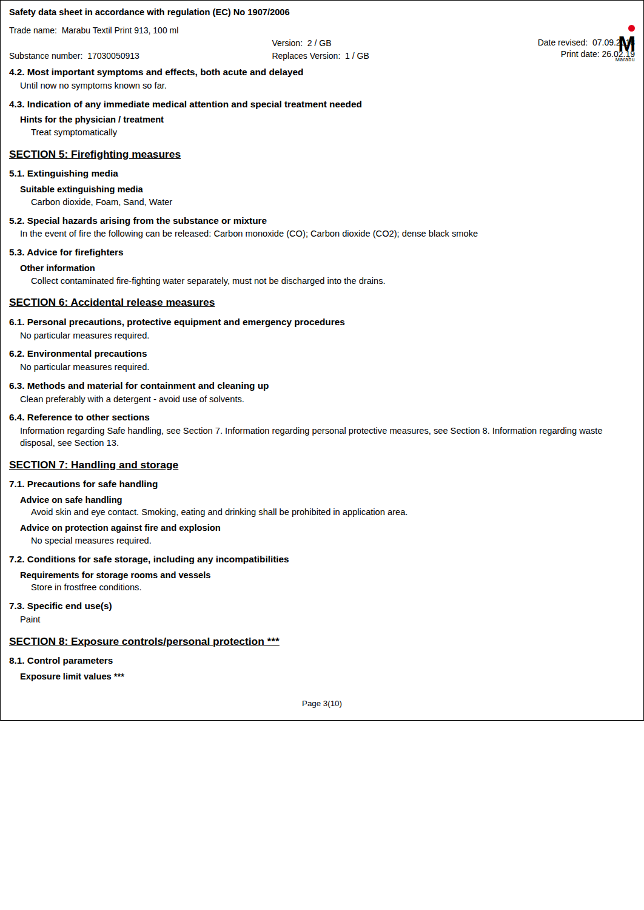Safety data sheet in accordance with regulation (EC) No 1907/2006
| Trade name: Marabu Textil Print 913, 100 ml | | M Marabu |
| | Version: 2 / GB |
| Substance number: 17030050913 | Replaces Version: 1 / GB |
| | Date revised: 07.09.2018 Print date: 26.02.19 |
4.2. Most important symptoms and effects, both acute and delayed
Until now no symptoms known so far.
4.3. Indication of any immediate medical attention and special treatment needed
Hints for the physician / treatment
Treat symptomatically
SECTION 5: Firefighting measures
5.1. Extinguishing media
Suitable extinguishing media
Carbon dioxide, Foam, Sand, Water
5.2. Special hazards arising from the substance or mixture
In the event of fire the following can be released: Carbon monoxide (CO); Carbon dioxide (CO2); dense black smoke
5.3. Advice for firefighters
Other information
Collect contaminated fire-fighting water separately, must not be discharged into the drains.
SECTION 6: Accidental release measures
6.1. Personal precautions, protective equipment and emergency procedures
No particular measures required.
6.2. Environmental precautions
No particular measures required.
6.3. Methods and material for containment and cleaning up
Clean preferably with a detergent - avoid use of solvents.
6.4. Reference to other sections
Information regarding Safe handling, see Section 7. Information regarding personal protective measures, see Section 8. Information regarding waste disposal, see Section 13.
SECTION 7: Handling and storage
7.1. Precautions for safe handling
Advice on safe handling
Avoid skin and eye contact. Smoking, eating and drinking shall be prohibited in application area.
Advice on protection against fire and explosion
No special measures required.
7.2. Conditions for safe storage, including any incompatibilities
Requirements for storage rooms and vessels
Store in frostfree conditions.
7.3. Specific end use(s)
Paint
SECTION 8: Exposure controls/personal protection ***
8.1. Control parameters
Exposure limit values ***
Page 3(10)